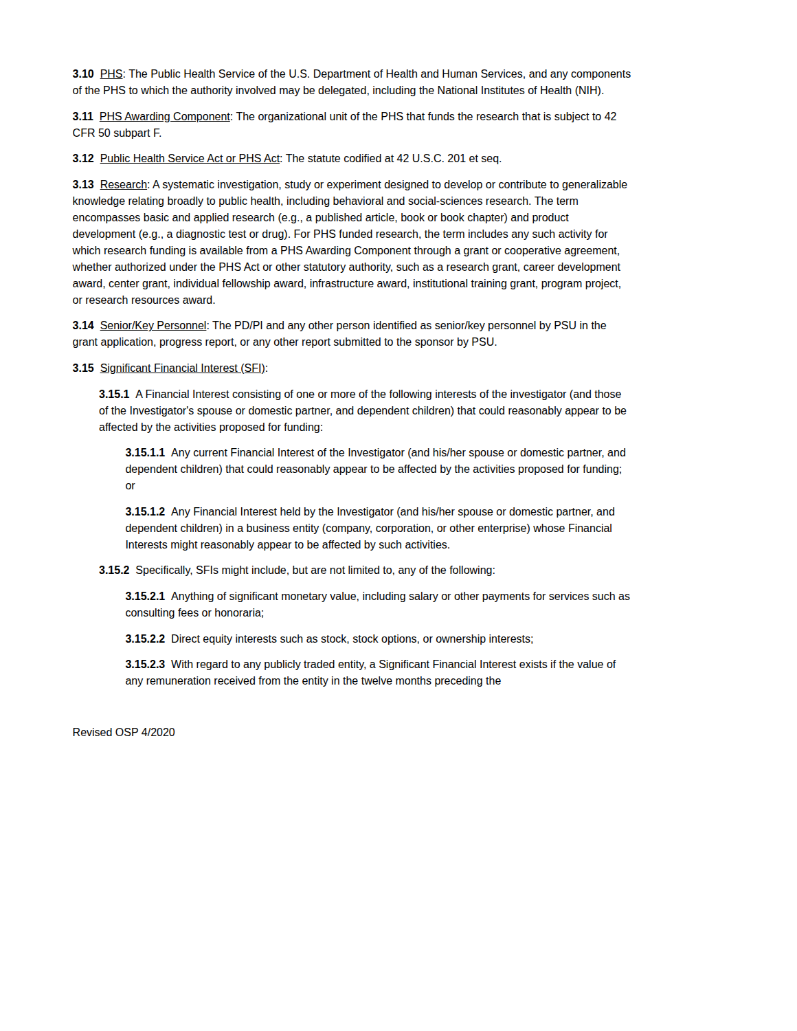3.10 PHS: The Public Health Service of the U.S. Department of Health and Human Services, and any components of the PHS to which the authority involved may be delegated, including the National Institutes of Health (NIH).
3.11 PHS Awarding Component: The organizational unit of the PHS that funds the research that is subject to 42 CFR 50 subpart F.
3.12 Public Health Service Act or PHS Act: The statute codified at 42 U.S.C. 201 et seq.
3.13 Research: A systematic investigation, study or experiment designed to develop or contribute to generalizable knowledge relating broadly to public health, including behavioral and social-sciences research. The term encompasses basic and applied research (e.g., a published article, book or book chapter) and product development (e.g., a diagnostic test or drug). For PHS funded research, the term includes any such activity for which research funding is available from a PHS Awarding Component through a grant or cooperative agreement, whether authorized under the PHS Act or other statutory authority, such as a research grant, career development award, center grant, individual fellowship award, infrastructure award, institutional training grant, program project, or research resources award.
3.14 Senior/Key Personnel: The PD/PI and any other person identified as senior/key personnel by PSU in the grant application, progress report, or any other report submitted to the sponsor by PSU.
3.15 Significant Financial Interest (SFI):
3.15.1 A Financial Interest consisting of one or more of the following interests of the investigator (and those of the Investigator's spouse or domestic partner, and dependent children) that could reasonably appear to be affected by the activities proposed for funding:
3.15.1.1 Any current Financial Interest of the Investigator (and his/her spouse or domestic partner, and dependent children) that could reasonably appear to be affected by the activities proposed for funding; or
3.15.1.2 Any Financial Interest held by the Investigator (and his/her spouse or domestic partner, and dependent children) in a business entity (company, corporation, or other enterprise) whose Financial Interests might reasonably appear to be affected by such activities.
3.15.2 Specifically, SFIs might include, but are not limited to, any of the following:
3.15.2.1 Anything of significant monetary value, including salary or other payments for services such as consulting fees or honoraria;
3.15.2.2 Direct equity interests such as stock, stock options, or ownership interests;
3.15.2.3 With regard to any publicly traded entity, a Significant Financial Interest exists if the value of any remuneration received from the entity in the twelve months preceding the
Revised OSP 4/2020